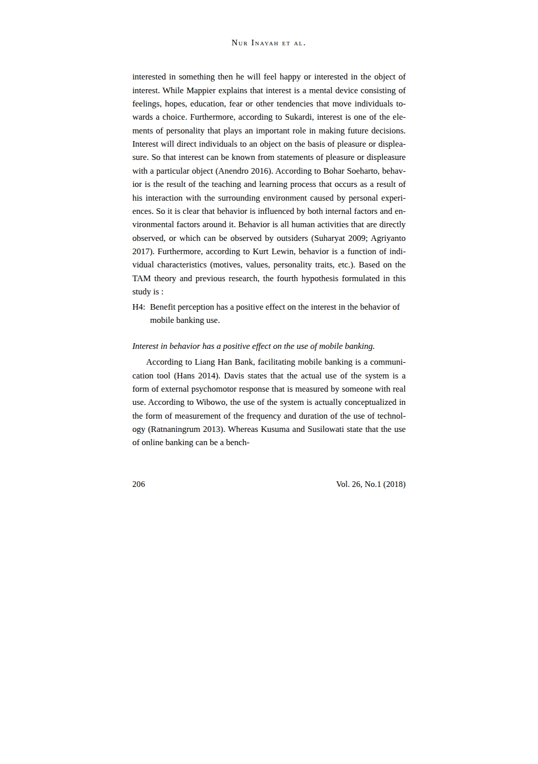Nur Inayah et al.
interested in something then he will feel happy or interested in the object of interest. While Mappier explains that interest is a mental device consisting of feelings, hopes, education, fear or other tendencies that move individuals towards a choice. Furthermore, according to Sukardi, interest is one of the elements of personality that plays an important role in making future decisions. Interest will direct individuals to an object on the basis of pleasure or displeasure. So that interest can be known from statements of pleasure or displeasure with a particular object (Anendro 2016). According to Bohar Soeharto, behavior is the result of the teaching and learning process that occurs as a result of his interaction with the surrounding environment caused by personal experiences. So it is clear that behavior is influenced by both internal factors and environmental factors around it. Behavior is all human activities that are directly observed, or which can be observed by outsiders (Suharyat 2009; Agriyanto 2017). Furthermore, according to Kurt Lewin, behavior is a function of individual characteristics (motives, values, personality traits, etc.). Based on the TAM theory and previous research, the fourth hypothesis formulated in this study is :
H4: Benefit perception has a positive effect on the interest in the behavior of mobile banking use.
Interest in behavior has a positive effect on the use of mobile banking.
According to Liang Han Bank, facilitating mobile banking is a communication tool (Hans 2014). Davis states that the actual use of the system is a form of external psychomotor response that is measured by someone with real use. According to Wibowo, the use of the system is actually conceptualized in the form of measurement of the frequency and duration of the use of technology (Ratnaningrum 2013). Whereas Kusuma and Susilowati state that the use of online banking can be a bench-
206 Vol. 26, No.1 (2018)